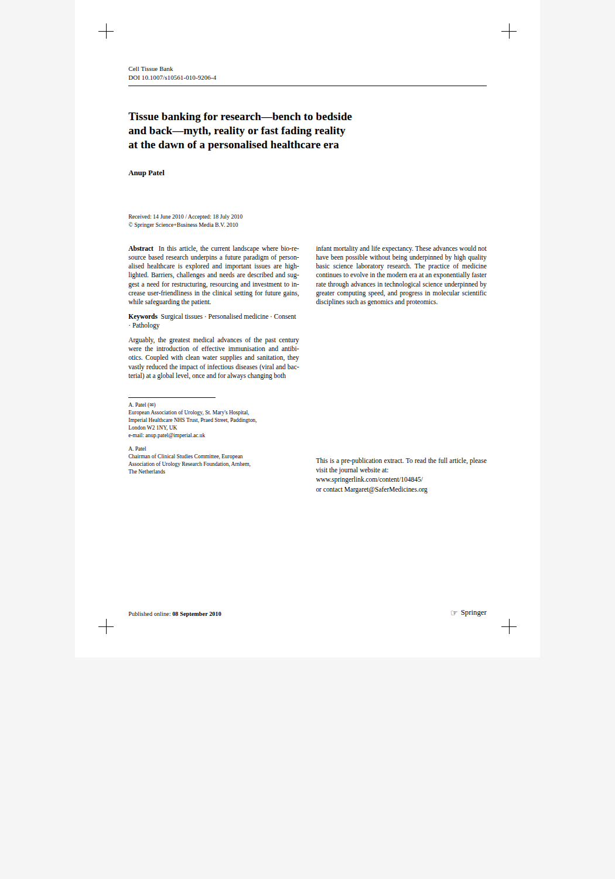Cell Tissue Bank
DOI 10.1007/s10561-010-9206-4
Tissue banking for research—bench to bedside
and back—myth, reality or fast fading reality
at the dawn of a personalised healthcare era
Anup Patel
Received: 14 June 2010 / Accepted: 18 July 2010
© Springer Science+Business Media B.V. 2010
Abstract In this article, the current landscape where bio-resource based research underpins a future paradigm of personalised healthcare is explored and important issues are highlighted. Barriers, challenges and needs are described and suggest a need for restructuring, resourcing and investment to increase user-friendliness in the clinical setting for future gains, while safeguarding the patient.
Keywords Surgical tissues · Personalised medicine · Consent · Pathology
Arguably, the greatest medical advances of the past century were the introduction of effective immunisation and antibiotics. Coupled with clean water supplies and sanitation, they vastly reduced the impact of infectious diseases (viral and bacterial) at a global level, once and for always changing both
A. Patel (✉)
European Association of Urology, St. Mary's Hospital,
Imperial Healthcare NHS Trust, Praed Street, Paddington,
London W2 1NY, UK
e-mail: anup.patel@imperial.ac.uk
A. Patel
Chairman of Clinical Studies Committee, European
Association of Urology Research Foundation, Arnhem,
The Netherlands
infant mortality and life expectancy. These advances would not have been possible without being underpinned by high quality basic science laboratory research. The practice of medicine continues to evolve in the modern era at an exponentially faster rate through advances in technological science underpinned by greater computing speed, and progress in molecular scientific disciplines such as genomics and proteomics.
This is a pre-publication extract. To read the full article, please visit the journal website at:
www.springerlink.com/content/104845/
or contact Margaret@SaferMedicines.org
Published online: 08 September 2010
☞Springer